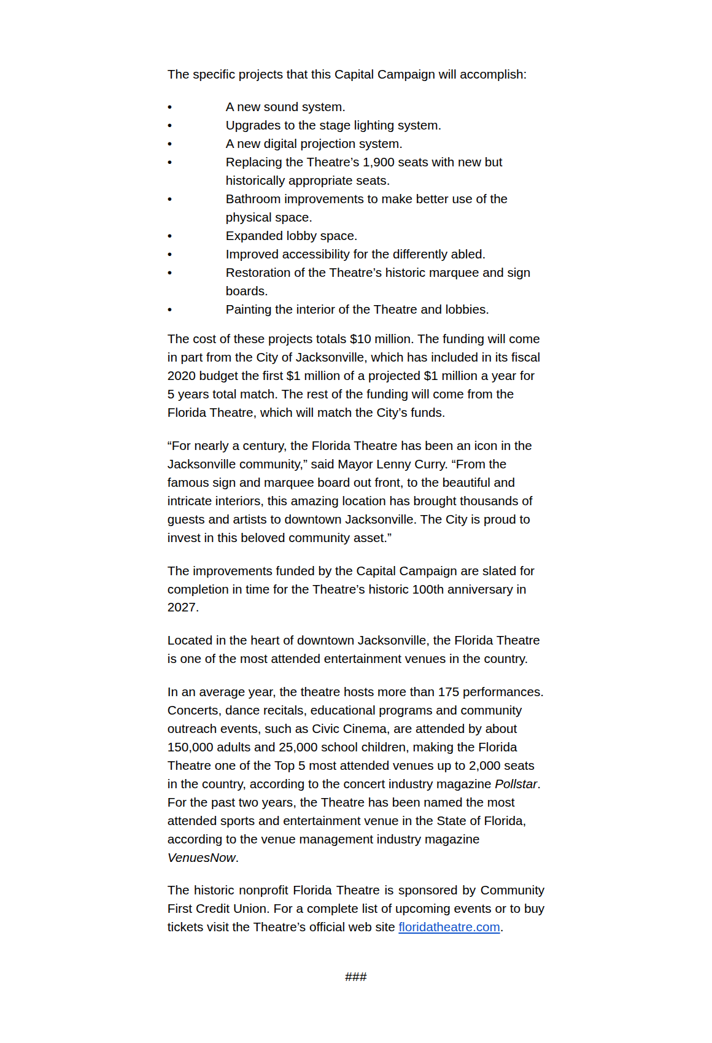The specific projects that this Capital Campaign will accomplish:
A new sound system.
Upgrades to the stage lighting system.
A new digital projection system.
Replacing the Theatre’s 1,900 seats with new but historically appropriate seats.
Bathroom improvements to make better use of the physical space.
Expanded lobby space.
Improved accessibility for the differently abled.
Restoration of the Theatre’s historic marquee and sign boards.
Painting the interior of the Theatre and lobbies.
The cost of these projects totals $10 million. The funding will come in part from the City of Jacksonville, which has included in its fiscal 2020 budget the first $1 million of a projected $1 million a year for 5 years total match. The rest of the funding will come from the Florida Theatre, which will match the City’s funds.
“For nearly a century, the Florida Theatre has been an icon in the Jacksonville community,” said Mayor Lenny Curry. “From the famous sign and marquee board out front, to the beautiful and intricate interiors, this amazing location has brought thousands of guests and artists to downtown Jacksonville. The City is proud to invest in this beloved community asset.”
The improvements funded by the Capital Campaign are slated for completion in time for the Theatre’s historic 100th anniversary in 2027.
Located in the heart of downtown Jacksonville, the Florida Theatre is one of the most attended entertainment venues in the country.
In an average year, the theatre hosts more than 175 performances. Concerts, dance recitals, educational programs and community outreach events, such as Civic Cinema, are attended by about 150,000 adults and 25,000 school children, making the Florida Theatre one of the Top 5 most attended venues up to 2,000 seats in the country, according to the concert industry magazine Pollstar. For the past two years, the Theatre has been named the most attended sports and entertainment venue in the State of Florida, according to the venue management industry magazine VenuesNow.
The historic nonprofit Florida Theatre is sponsored by Community First Credit Union. For a complete list of upcoming events or to buy tickets visit the Theatre’s official web site floridatheatre.com.
###